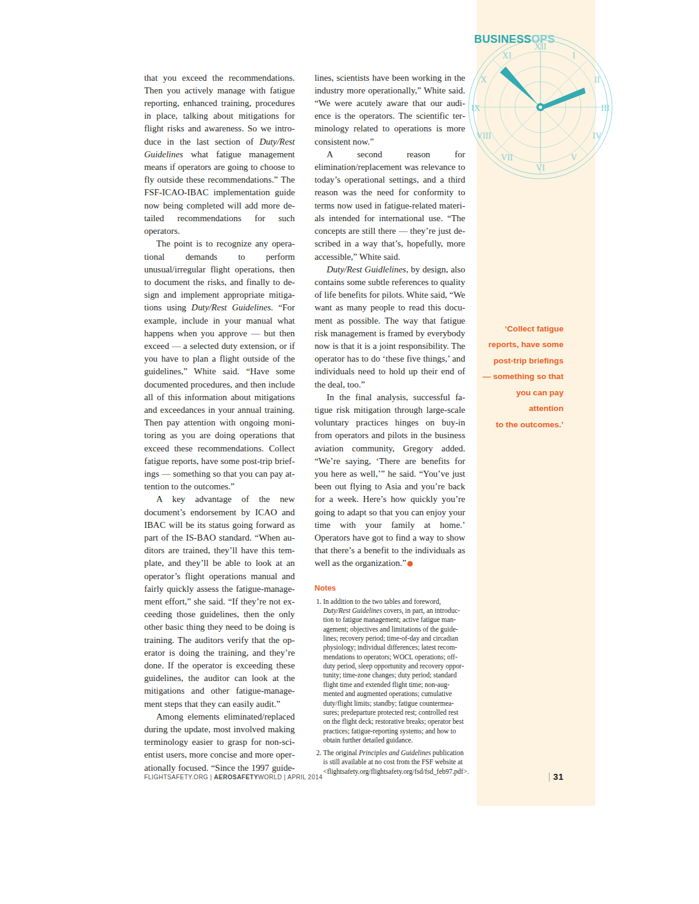XII I II III IV V VI VII VIII IX X XI
BUSINESS OPS
that you exceed the recommendations. Then you actively manage with fatigue reporting, enhanced training, procedures in place, talking about mitigations for flight risks and awareness. So we introduce in the last section of Duty/Rest Guidelines what fatigue management means if operators are going to choose to fly outside these recommendations.” The FSF-ICAO-IBAC implementation guide now being completed will add more detailed recommendations for such operators.
The point is to recognize any operational demands to perform unusual/irregular flight operations, then to document the risks, and finally to design and implement appropriate mitigations using Duty/Rest Guidelines. “For example, include in your manual what happens when you approve — but then exceed — a selected duty extension, or if you have to plan a flight outside of the guidelines,” White said. “Have some documented procedures, and then include all of this information about mitigations and exceedances in your annual training. Then pay attention with ongoing monitoring as you are doing operations that exceed these recommendations. Collect fatigue reports, have some post-trip briefings — something so that you can pay attention to the outcomes.”
A key advantage of the new document’s endorsement by ICAO and IBAC will be its status going forward as part of the IS-BAO standard. “When auditors are trained, they’ll have this template, and they’ll be able to look at an operator’s flight operations manual and fairly quickly assess the fatigue-management effort,” she said. “If they’re not exceeding those guidelines, then the only other basic thing they need to be doing is training. The auditors verify that the operator is doing the training, and they’re done. If the operator is exceeding these guidelines, the auditor can look at the mitigations and other fatigue-management steps that they can easily audit.”
Among elements eliminated/replaced during the update, most involved making terminology easier to grasp for non-scientist users, more concise and more operationally focused. “Since the 1997 guidelines, scientists have been working in the industry more operationally,” White said. “We were acutely aware that our audience is the operators. The scientific terminology related to operations is more consistent now.”
A second reason for elimination/replacement was relevance to today’s operational settings, and a third reason was the need for conformity to terms now used in fatigue-related materials intended for international use. “The concepts are still there — they’re just described in a way that’s, hopefully, more accessible,” White said.
Duty/Rest Guidlelines, by design, also contains some subtle references to quality of life benefits for pilots. White said, “We want as many people to read this document as possible. The way that fatigue risk management is framed by everybody now is that it is a joint responsibility. The operator has to do ‘these five things,’ and individuals need to hold up their end of the deal, too.”
In the final analysis, successful fatigue risk mitigation through large-scale voluntary practices hinges on buy-in from operators and pilots in the business aviation community, Gregory added. “We’re saying, ‘There are benefits for you here as well,’” he said. “You’ve just been out flying to Asia and you’re back for a week. Here’s how quickly you’re going to adapt so that you can enjoy your time with your family at home.’ Operators have got to find a way to show that there’s a benefit to the individuals as well as the organization.”➤
Notes
In addition to the two tables and foreword, Duty/Rest Guidelines covers, in part, an introduction to fatigue management; active fatigue management; objectives and limitations of the guidelines; recovery period; time-of-day and circadian physiology; individual differences; latest recommendations to operators; WOCL operations; off-duty period, sleep opportunity and recovery opportunity; time-zone changes; duty period; standard flight time and extended flight time; non-augmented and augmented operations; cumulative duty/flight limits; standby; fatigue countermeasures; predeparture protected rest; controlled rest on the flight deck; restorative breaks; operator best practices; fatigue-reporting systems; and how to obtain further detailed guidance.
The original Principles and Guidelines publication is still available at no cost from the FSF website at <flightsafety.org/flightsafety.org/fsd/fsd_feb97.pdf>.
‘Collect fatigue
reports, have some
post-trip briefings
— something so that
you can pay attention
to the outcomes.’
FLIGHTSAFETY.ORG | AEROSAFETYWORLD | APRIL 2014
31